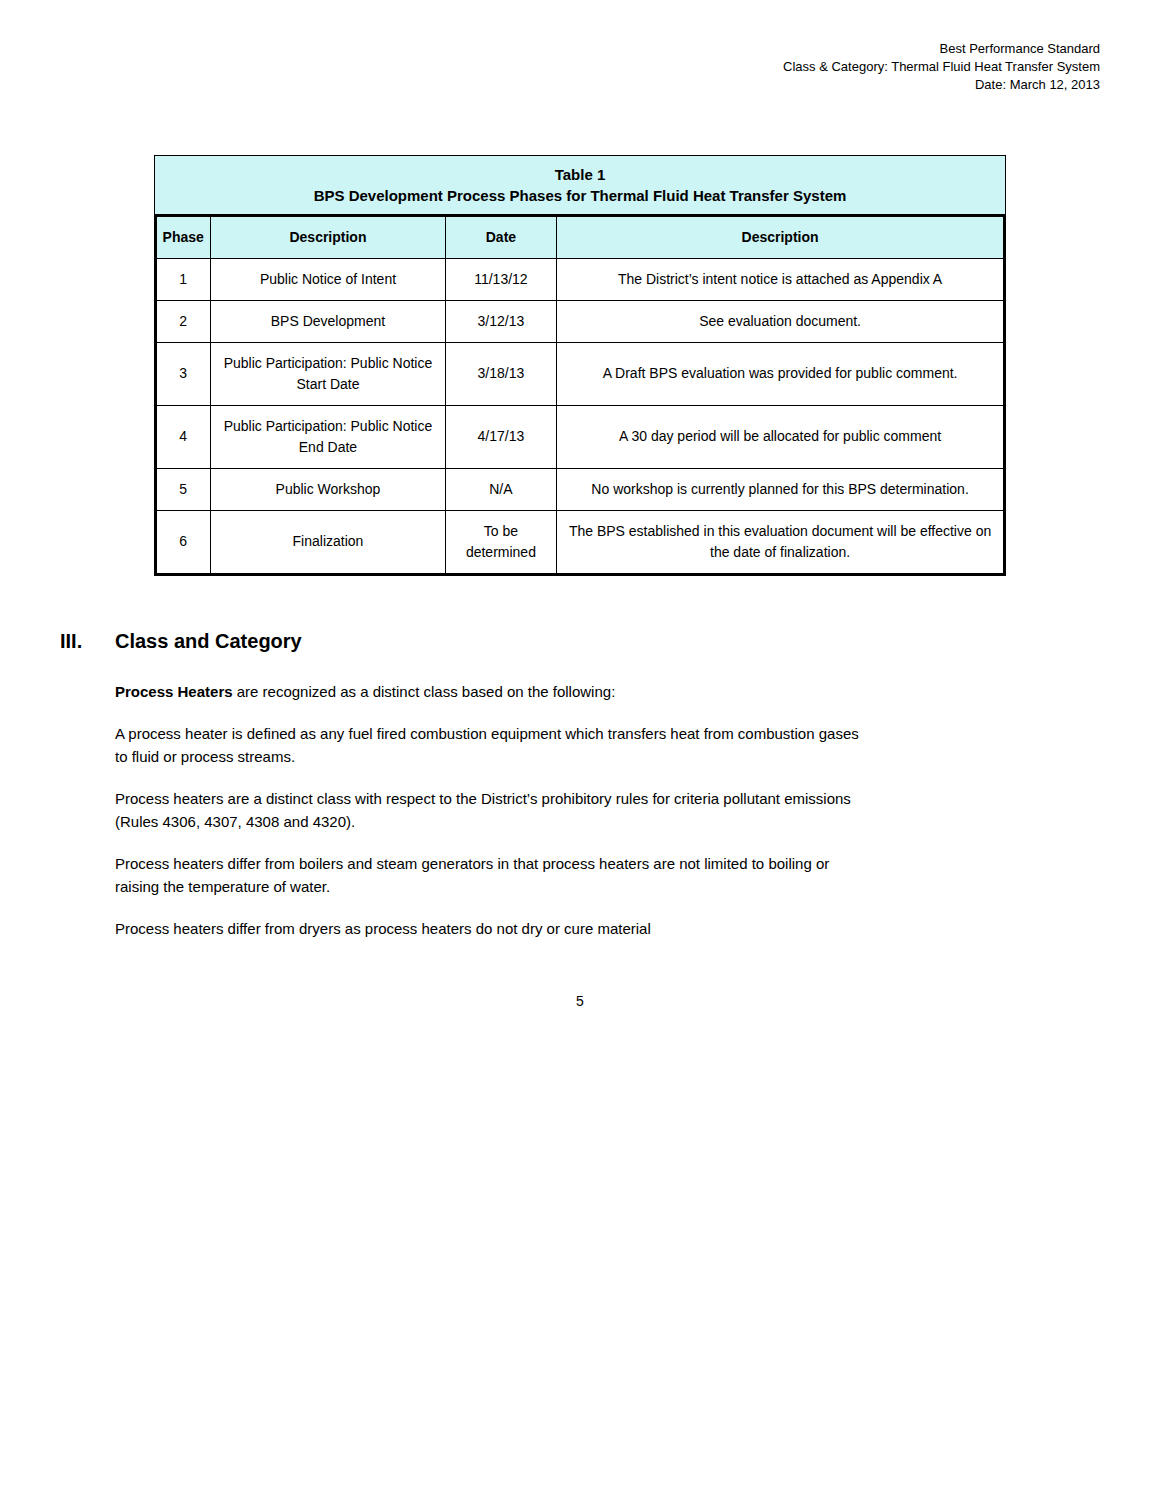Best Performance Standard
Class & Category: Thermal Fluid Heat Transfer System
Date: March 12, 2013
Table 1 BPS Development Process Phases for Thermal Fluid Heat Transfer System
| Phase | Description | Date | Description |
| --- | --- | --- | --- |
| 1 | Public Notice of Intent | 11/13/12 | The District’s intent notice is attached as Appendix A |
| 2 | BPS Development | 3/12/13 | See evaluation document. |
| 3 | Public Participation: Public Notice Start Date | 3/18/13 | A Draft BPS evaluation was provided for public comment. |
| 4 | Public Participation: Public Notice End Date | 4/17/13 | A 30 day period will be allocated for public comment |
| 5 | Public Workshop | N/A | No workshop is currently planned for this BPS determination. |
| 6 | Finalization | To be determined | The BPS established in this evaluation document will be effective on the date of finalization. |
III. Class and Category
Process Heaters are recognized as a distinct class based on the following:
A process heater is defined as any fuel fired combustion equipment which transfers heat from combustion gases to fluid or process streams.
Process heaters are a distinct class with respect to the District’s prohibitory rules for criteria pollutant emissions (Rules 4306, 4307, 4308 and 4320).
Process heaters differ from boilers and steam generators in that process heaters are not limited to boiling or raising the temperature of water.
Process heaters differ from dryers as process heaters do not dry or cure material
5